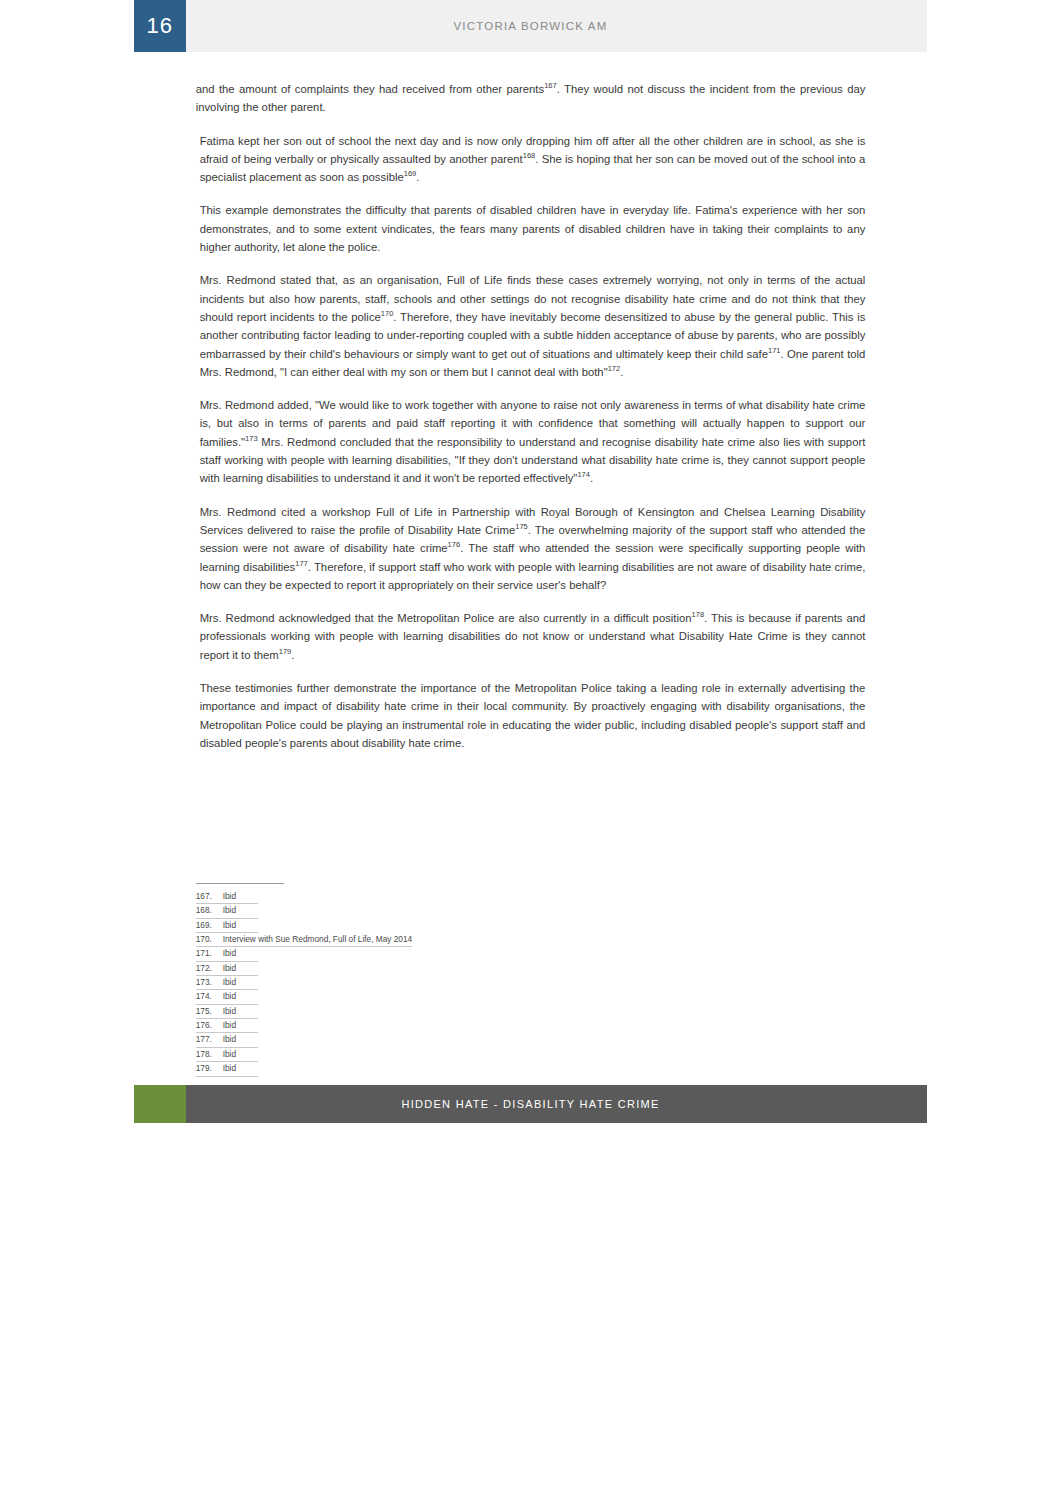16
VICTORIA BORWICK AM
and the amount of complaints they had received from other parents167. They would not discuss the incident from the previous day involving the other parent.
Fatima kept her son out of school the next day and is now only dropping him off after all the other children are in school, as she is afraid of being verbally or physically assaulted by another parent168. She is hoping that her son can be moved out of the school into a specialist placement as soon as possible169.
This example demonstrates the difficulty that parents of disabled children have in everyday life. Fatima's experience with her son demonstrates, and to some extent vindicates, the fears many parents of disabled children have in taking their complaints to any higher authority, let alone the police.
Mrs. Redmond stated that, as an organisation, Full of Life finds these cases extremely worrying, not only in terms of the actual incidents but also how parents, staff, schools and other settings do not recognise disability hate crime and do not think that they should report incidents to the police170. Therefore, they have inevitably become desensitized to abuse by the general public. This is another contributing factor leading to under-reporting coupled with a subtle hidden acceptance of abuse by parents, who are possibly embarrassed by their child's behaviours or simply want to get out of situations and ultimately keep their child safe171. One parent told Mrs. Redmond, "I can either deal with my son or them but I cannot deal with both"172.
Mrs. Redmond added, "We would like to work together with anyone to raise not only awareness in terms of what disability hate crime is, but also in terms of parents and paid staff reporting it with confidence that something will actually happen to support our families."173 Mrs. Redmond concluded that the responsibility to understand and recognise disability hate crime also lies with support staff working with people with learning disabilities, "If they don't understand what disability hate crime is, they cannot support people with learning disabilities to understand it and it won't be reported effectively"174.
Mrs. Redmond cited a workshop Full of Life in Partnership with Royal Borough of Kensington and Chelsea Learning Disability Services delivered to raise the profile of Disability Hate Crime175. The overwhelming majority of the support staff who attended the session were not aware of disability hate crime176. The staff who attended the session were specifically supporting people with learning disabilities177. Therefore, if support staff who work with people with learning disabilities are not aware of disability hate crime, how can they be expected to report it appropriately on their service user's behalf?
Mrs. Redmond acknowledged that the Metropolitan Police are also currently in a difficult position178. This is because if parents and professionals working with people with learning disabilities do not know or understand what Disability Hate Crime is they cannot report it to them179.
These testimonies further demonstrate the importance of the Metropolitan Police taking a leading role in externally advertising the importance and impact of disability hate crime in their local community. By proactively engaging with disability organisations, the Metropolitan Police could be playing an instrumental role in educating the wider public, including disabled people's support staff and disabled people's parents about disability hate crime.
167. Ibid
168. Ibid
169. Ibid
170. Interview with Sue Redmond, Full of Life, May 2014
171. Ibid
172. Ibid
173. Ibid
174. Ibid
175. Ibid
176. Ibid
177. Ibid
178. Ibid
179. Ibid
HIDDEN HATE - DISABILITY HATE CRIME